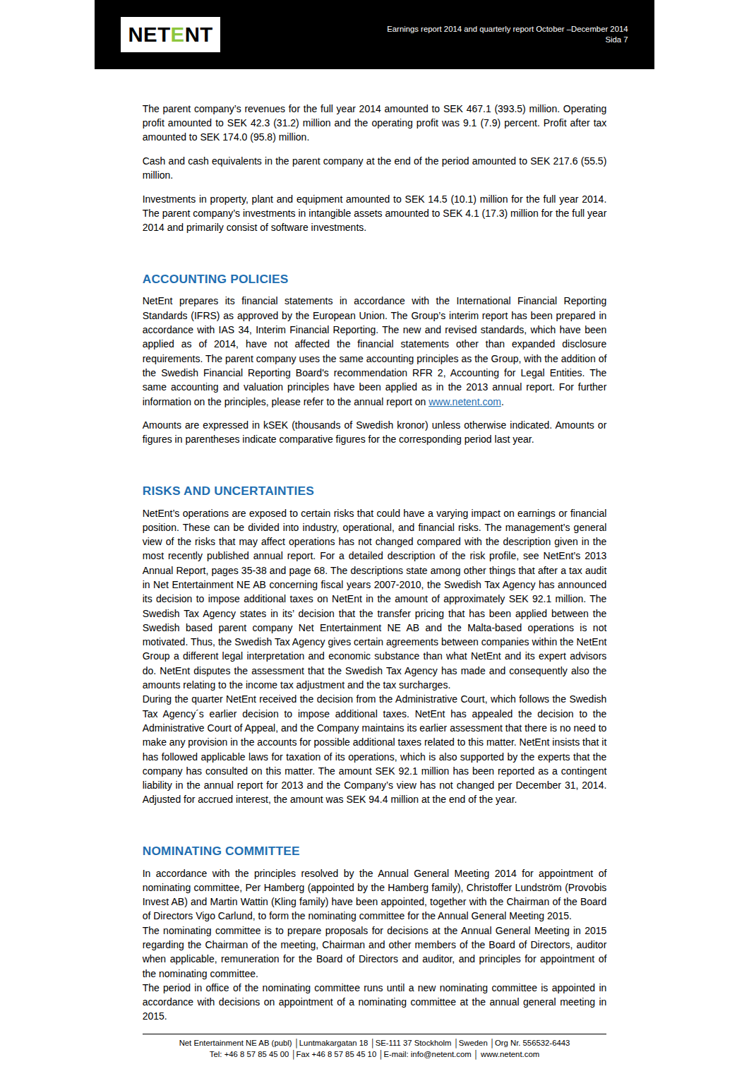NET ENT
Earnings report 2014 and quarterly report October –December 2014
Sida 7
The parent company’s revenues for the full year 2014 amounted to SEK 467.1 (393.5) million. Operating profit amounted to SEK 42.3 (31.2) million and the operating profit was 9.1 (7.9) percent. Profit after tax amounted to SEK 174.0 (95.8) million.
Cash and cash equivalents in the parent company at the end of the period amounted to SEK 217.6 (55.5) million.
Investments in property, plant and equipment amounted to SEK 14.5 (10.1) million for the full year 2014. The parent company’s investments in intangible assets amounted to SEK 4.1 (17.3) million for the full year 2014 and primarily consist of software investments.
ACCOUNTING POLICIES
NetEnt prepares its financial statements in accordance with the International Financial Reporting Standards (IFRS) as approved by the European Union. The Group’s interim report has been prepared in accordance with IAS 34, Interim Financial Reporting. The new and revised standards, which have been applied as of 2014, have not affected the financial statements other than expanded disclosure requirements. The parent company uses the same accounting principles as the Group, with the addition of the Swedish Financial Reporting Board's recommendation RFR 2, Accounting for Legal Entities. The same accounting and valuation principles have been applied as in the 2013 annual report. For further information on the principles, please refer to the annual report on www.netent.com.
Amounts are expressed in kSEK (thousands of Swedish kronor) unless otherwise indicated. Amounts or figures in parentheses indicate comparative figures for the corresponding period last year.
RISKS AND UNCERTAINTIES
NetEnt’s operations are exposed to certain risks that could have a varying impact on earnings or financial position. These can be divided into industry, operational, and financial risks. The management’s general view of the risks that may affect operations has not changed compared with the description given in the most recently published annual report. For a detailed description of the risk profile, see NetEnt’s 2013 Annual Report, pages 35-38 and page 68. The descriptions state among other things that after a tax audit in Net Entertainment NE AB concerning fiscal years 2007-2010, the Swedish Tax Agency has announced its decision to impose additional taxes on NetEnt in the amount of approximately SEK 92.1 million. The Swedish Tax Agency states in its’ decision that the transfer pricing that has been applied between the Swedish based parent company Net Entertainment NE AB and the Malta-based operations is not motivated. Thus, the Swedish Tax Agency gives certain agreements between companies within the NetEnt Group a different legal interpretation and economic substance than what NetEnt and its expert advisors do. NetEnt disputes the assessment that the Swedish Tax Agency has made and consequently also the amounts relating to the income tax adjustment and the tax surcharges.
During the quarter NetEnt received the decision from the Administrative Court, which follows the Swedish Tax Agency´s earlier decision to impose additional taxes. NetEnt has appealed the decision to the Administrative Court of Appeal, and the Company maintains its earlier assessment that there is no need to make any provision in the accounts for possible additional taxes related to this matter. NetEnt insists that it has followed applicable laws for taxation of its operations, which is also supported by the experts that the company has consulted on this matter. The amount SEK 92.1 million has been reported as a contingent liability in the annual report for 2013 and the Company’s view has not changed per December 31, 2014. Adjusted for accrued interest, the amount was SEK 94.4 million at the end of the year.
NOMINATING COMMITTEE
In accordance with the principles resolved by the Annual General Meeting 2014 for appointment of nominating committee, Per Hamberg (appointed by the Hamberg family), Christoffer Lundström (Provobis Invest AB) and Martin Wattin (Kling family) have been appointed, together with the Chairman of the Board of Directors Vigo Carlund, to form the nominating committee for the Annual General Meeting 2015.
The nominating committee is to prepare proposals for decisions at the Annual General Meeting in 2015 regarding the Chairman of the meeting, Chairman and other members of the Board of Directors, auditor when applicable, remuneration for the Board of Directors and auditor, and principles for appointment of the nominating committee.
The period in office of the nominating committee runs until a new nominating committee is appointed in accordance with decisions on appointment of a nominating committee at the annual general meeting in 2015.
Net Entertainment NE AB (publ) │Luntmakargatan 18 │SE-111 37 Stockholm │Sweden │Org Nr. 556532-6443
Tel: +46 8 57 85 45 00 │Fax +46 8 57 85 45 10 │E-mail: info@netent.com │ www.netent.com